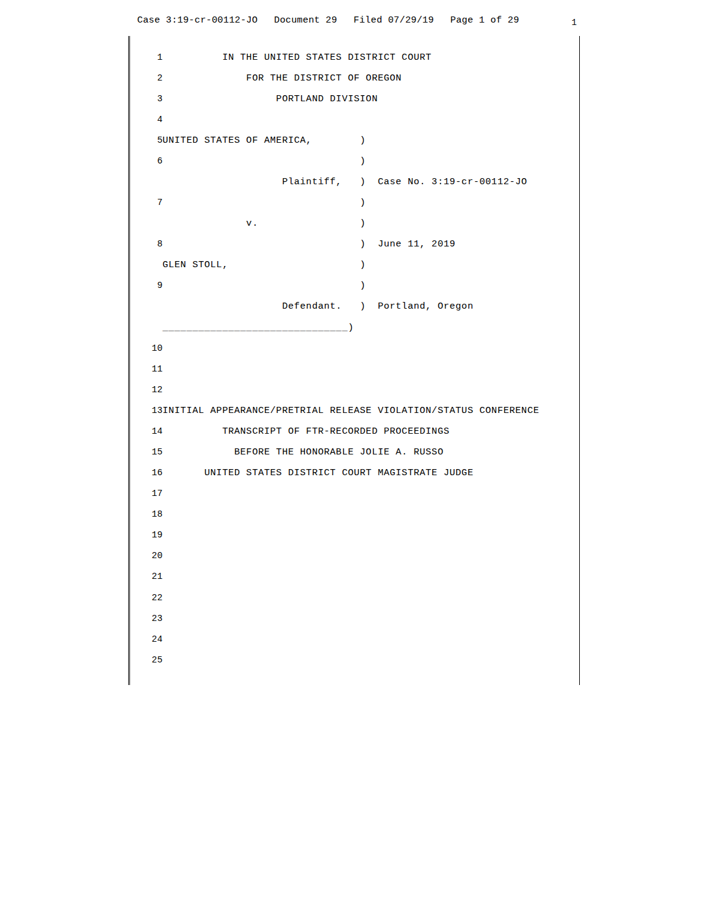Case 3:19-cr-00112-JO Document 29 Filed 07/29/19 Page 1 of 29
1
| 1 | IN THE UNITED STATES DISTRICT COURT |
| 2 | FOR THE DISTRICT OF OREGON |
| 3 | PORTLAND DIVISION |
| 4 | |
| 5 | UNITED STATES OF AMERICA, ) |
| 6 | ) Plaintiff, ) Case No. 3:19-cr-00112-JO |
| 7 | ) v. ) |
| 8 | ) June 11, 2019 GLEN STOLL, ) |
| 9 | ) Defendant. ) Portland, Oregon _______________________________) |
| 10 | |
| 11 | |
| 12 | |
| 13 | INITIAL APPEARANCE/PRETRIAL RELEASE VIOLATION/STATUS CONFERENCE |
| 14 | TRANSCRIPT OF FTR-RECORDED PROCEEDINGS |
| 15 | BEFORE THE HONORABLE JOLIE A. RUSSO |
| 16 | UNITED STATES DISTRICT COURT MAGISTRATE JUDGE |
| 17 | |
| 18 | |
| 19 | |
| 20 | |
| 21 | |
| 22 | |
| 23 | |
| 24 | |
| 25 | |